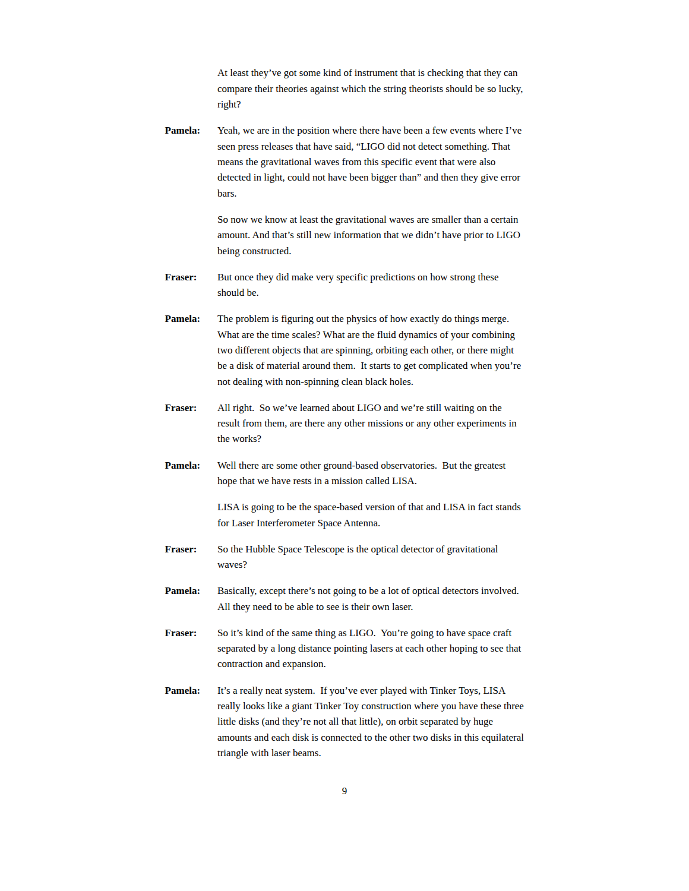At least they’ve got some kind of instrument that is checking that they can compare their theories against which the string theorists should be so lucky, right?
Pamela:
Yeah, we are in the position where there have been a few events where I’ve seen press releases that have said, “LIGO did not detect something. That means the gravitational waves from this specific event that were also detected in light, could not have been bigger than” and then they give error bars.
So now we know at least the gravitational waves are smaller than a certain amount. And that’s still new information that we didn’t have prior to LIGO being constructed.
Fraser:
But once they did make very specific predictions on how strong these should be.
Pamela:
The problem is figuring out the physics of how exactly do things merge. What are the time scales? What are the fluid dynamics of your combining two different objects that are spinning, orbiting each other, or there might be a disk of material around them. It starts to get complicated when you’re not dealing with non-spinning clean black holes.
Fraser:
All right. So we’ve learned about LIGO and we’re still waiting on the result from them, are there any other missions or any other experiments in the works?
Pamela:
Well there are some other ground-based observatories. But the greatest hope that we have rests in a mission called LISA.
LISA is going to be the space-based version of that and LISA in fact stands for Laser Interferometer Space Antenna.
Fraser:
So the Hubble Space Telescope is the optical detector of gravitational waves?
Pamela:
Basically, except there’s not going to be a lot of optical detectors involved. All they need to be able to see is their own laser.
Fraser:
So it’s kind of the same thing as LIGO. You’re going to have space craft separated by a long distance pointing lasers at each other hoping to see that contraction and expansion.
Pamela:
It’s a really neat system. If you’ve ever played with Tinker Toys, LISA really looks like a giant Tinker Toy construction where you have these three little disks (and they’re not all that little), on orbit separated by huge amounts and each disk is connected to the other two disks in this equilateral triangle with laser beams.
9